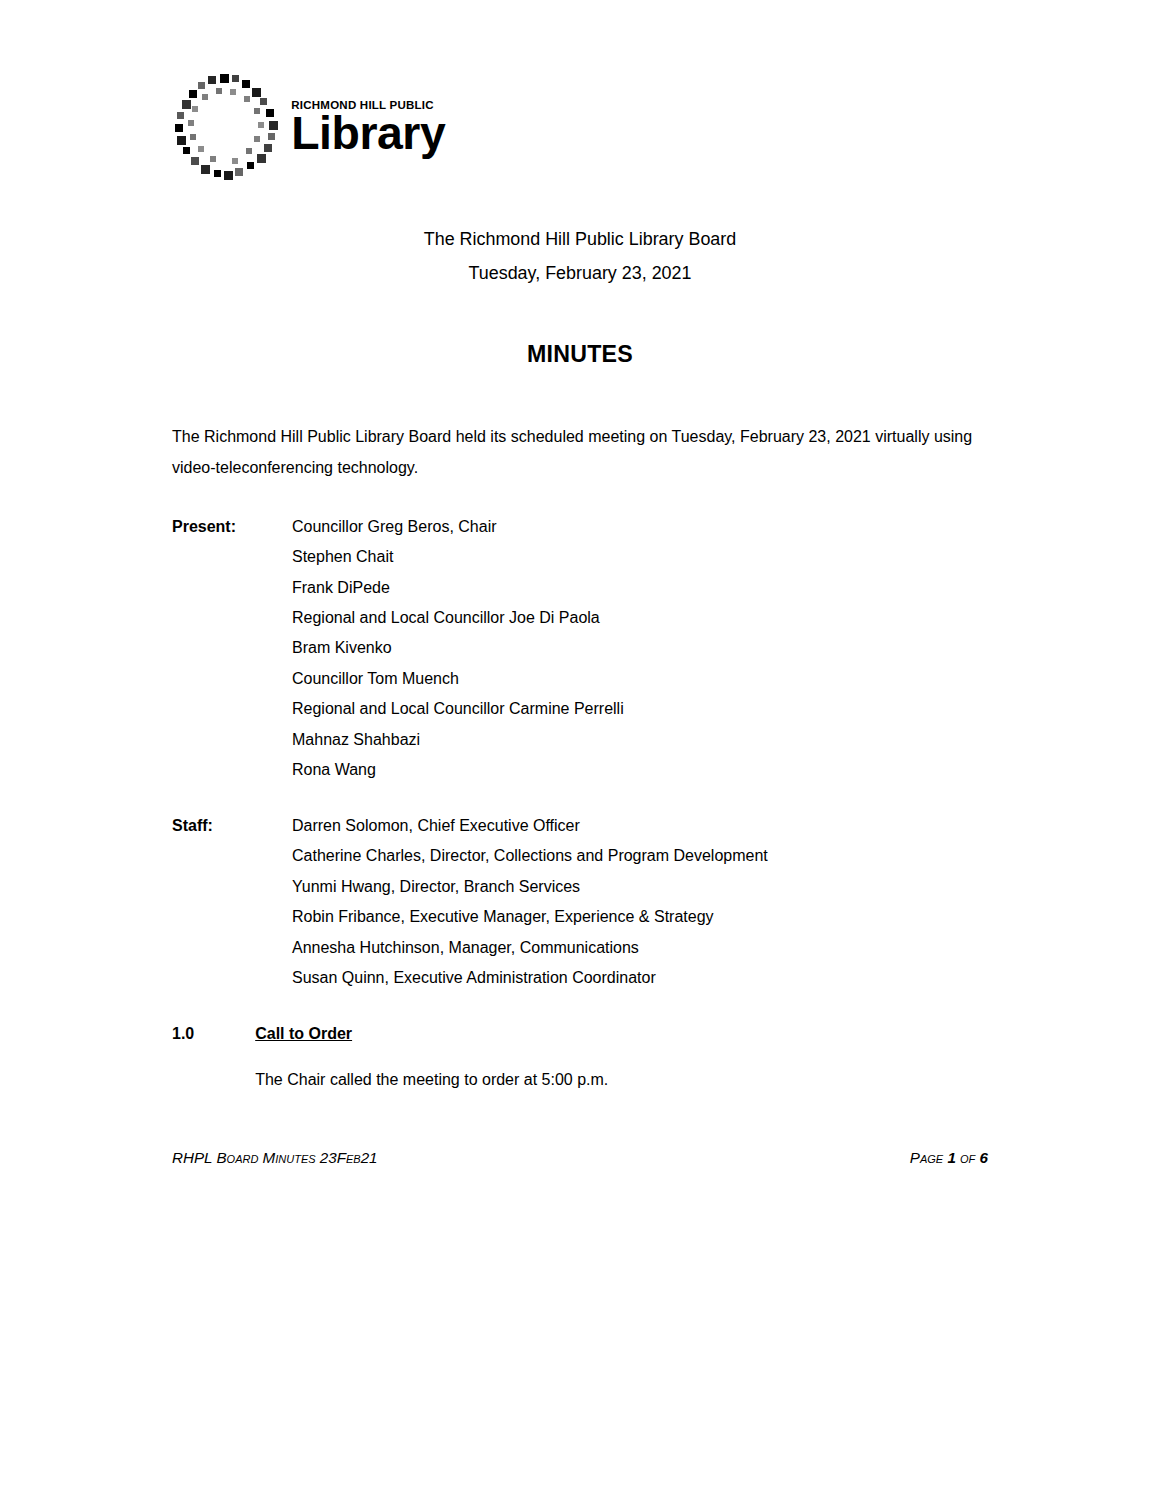RICHMOND HILL PUBLIC Library
The Richmond Hill Public Library Board
Tuesday, February 23, 2021
MINUTES
The Richmond Hill Public Library Board held its scheduled meeting on Tuesday, February 23, 2021 virtually using video-teleconferencing technology.
| Present: | Councillor Greg Beros, Chair Stephen Chait Frank DiPede Regional and Local Councillor Joe Di Paola Bram Kivenko Councillor Tom Muench Regional and Local Councillor Carmine Perrelli Mahnaz Shahbazi Rona Wang |
| Staff: | Darren Solomon, Chief Executive Officer Catherine Charles, Director, Collections and Program Development Yunmi Hwang, Director, Branch Services Robin Fribance, Executive Manager, Experience & Strategy Annesha Hutchinson, Manager, Communications Susan Quinn, Executive Administration Coordinator |
1.0 Call to Order
The Chair called the meeting to order at 5:00 p.m.
RHPL Board Minutes 23Feb21 Page 1 of 6